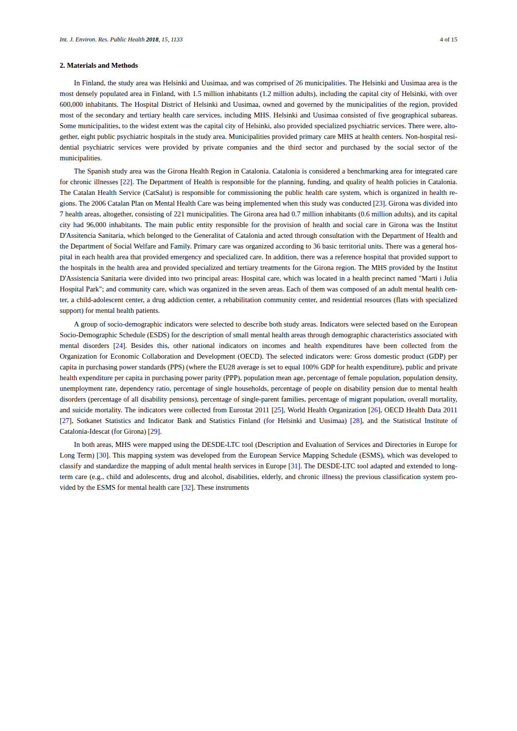Int. J. Environ. Res. Public Health 2018, 15, 1133 4 of 15
2. Materials and Methods
In Finland, the study area was Helsinki and Uusimaa, and was comprised of 26 municipalities. The Helsinki and Uusimaa area is the most densely populated area in Finland, with 1.5 million inhabitants (1.2 million adults), including the capital city of Helsinki, with over 600,000 inhabitants. The Hospital District of Helsinki and Uusimaa, owned and governed by the municipalities of the region, provided most of the secondary and tertiary health care services, including MHS. Helsinki and Uusimaa consisted of five geographical subareas. Some municipalities, to the widest extent was the capital city of Helsinki, also provided specialized psychiatric services. There were, altogether, eight public psychiatric hospitals in the study area. Municipalities provided primary care MHS at health centers. Non-hospital residential psychiatric services were provided by private companies and the third sector and purchased by the social sector of the municipalities.
The Spanish study area was the Girona Health Region in Catalonia. Catalonia is considered a benchmarking area for integrated care for chronic illnesses [22]. The Department of Health is responsible for the planning, funding, and quality of health policies in Catalonia. The Catalan Health Service (CatSalut) is responsible for commissioning the public health care system, which is organized in health regions. The 2006 Catalan Plan on Mental Health Care was being implemented when this study was conducted [23]. Girona was divided into 7 health areas, altogether, consisting of 221 municipalities. The Girona area had 0.7 million inhabitants (0.6 million adults), and its capital city had 96,000 inhabitants. The main public entity responsible for the provision of health and social care in Girona was the Institut D'Assitencia Sanitaria, which belonged to the Generalitat of Catalonia and acted through consultation with the Department of Health and the Department of Social Welfare and Family. Primary care was organized according to 36 basic territorial units. There was a general hospital in each health area that provided emergency and specialized care. In addition, there was a reference hospital that provided support to the hospitals in the health area and provided specialized and tertiary treatments for the Girona region. The MHS provided by the Institut D'Assistencia Sanitaria were divided into two principal areas: Hospital care, which was located in a health precinct named "Marti i Julia Hospital Park"; and community care, which was organized in the seven areas. Each of them was composed of an adult mental health center, a child-adolescent center, a drug addiction center, a rehabilitation community center, and residential resources (flats with specialized support) for mental health patients.
A group of socio-demographic indicators were selected to describe both study areas. Indicators were selected based on the European Socio-Demographic Schedule (ESDS) for the description of small mental health areas through demographic characteristics associated with mental disorders [24]. Besides this, other national indicators on incomes and health expenditures have been collected from the Organization for Economic Collaboration and Development (OECD). The selected indicators were: Gross domestic product (GDP) per capita in purchasing power standards (PPS) (where the EU28 average is set to equal 100% GDP for health expenditure), public and private health expenditure per capita in purchasing power parity (PPP), population mean age, percentage of female population, population density, unemployment rate, dependency ratio, percentage of single households, percentage of people on disability pension due to mental health disorders (percentage of all disability pensions), percentage of single-parent families, percentage of migrant population, overall mortality, and suicide mortality. The indicators were collected from Eurostat 2011 [25], World Health Organization [26], OECD Health Data 2011 [27], Sotkanet Statistics and Indicator Bank and Statistics Finland (for Helsinki and Uusimaa) [28], and the Statistical Institute of Catalonia-Idescat (for Girona) [29].
In both areas, MHS were mapped using the DESDE-LTC tool (Description and Evaluation of Services and Directories in Europe for Long Term) [30]. This mapping system was developed from the European Service Mapping Schedule (ESMS), which was developed to classify and standardize the mapping of adult mental health services in Europe [31]. The DESDE-LTC tool adapted and extended to long-term care (e.g., child and adolescents, drug and alcohol, disabilities, elderly, and chronic illness) the previous classification system provided by the ESMS for mental health care [32]. These instruments